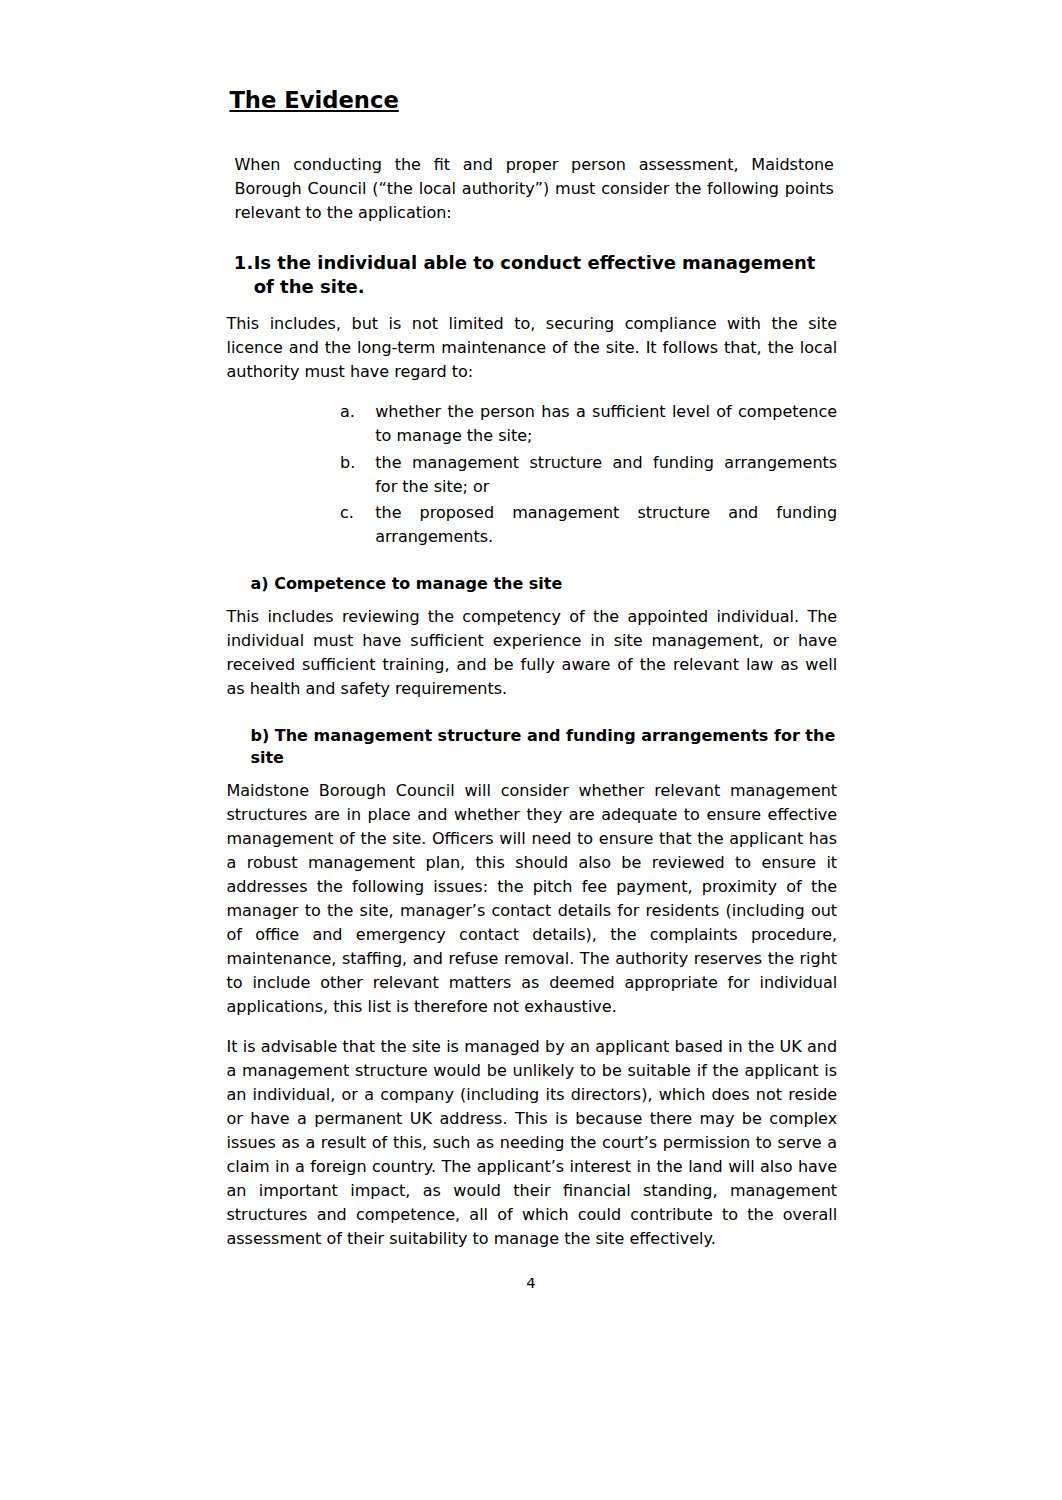The Evidence
When conducting the fit and proper person assessment, Maidstone Borough Council (“the local authority”) must consider the following points relevant to the application:
1. Is the individual able to conduct effective management of the site.
This includes, but is not limited to, securing compliance with the site licence and the long-term maintenance of the site. It follows that, the local authority must have regard to:
a. whether the person has a sufficient level of competence to manage the site;
b. the management structure and funding arrangements for the site; or
c. the proposed management structure and funding arrangements.
a) Competence to manage the site
This includes reviewing the competency of the appointed individual. The individual must have sufficient experience in site management, or have received sufficient training, and be fully aware of the relevant law as well as health and safety requirements.
b) The management structure and funding arrangements for the site
Maidstone Borough Council will consider whether relevant management structures are in place and whether they are adequate to ensure effective management of the site. Officers will need to ensure that the applicant has a robust management plan, this should also be reviewed to ensure it addresses the following issues: the pitch fee payment, proximity of the manager to the site, manager’s contact details for residents (including out of office and emergency contact details), the complaints procedure, maintenance, staffing, and refuse removal. The authority reserves the right to include other relevant matters as deemed appropriate for individual applications, this list is therefore not exhaustive.
It is advisable that the site is managed by an applicant based in the UK and a management structure would be unlikely to be suitable if the applicant is an individual, or a company (including its directors), which does not reside or have a permanent UK address. This is because there may be complex issues as a result of this, such as needing the court’s permission to serve a claim in a foreign country. The applicant’s interest in the land will also have an important impact, as would their financial standing, management structures and competence, all of which could contribute to the overall assessment of their suitability to manage the site effectively.
4